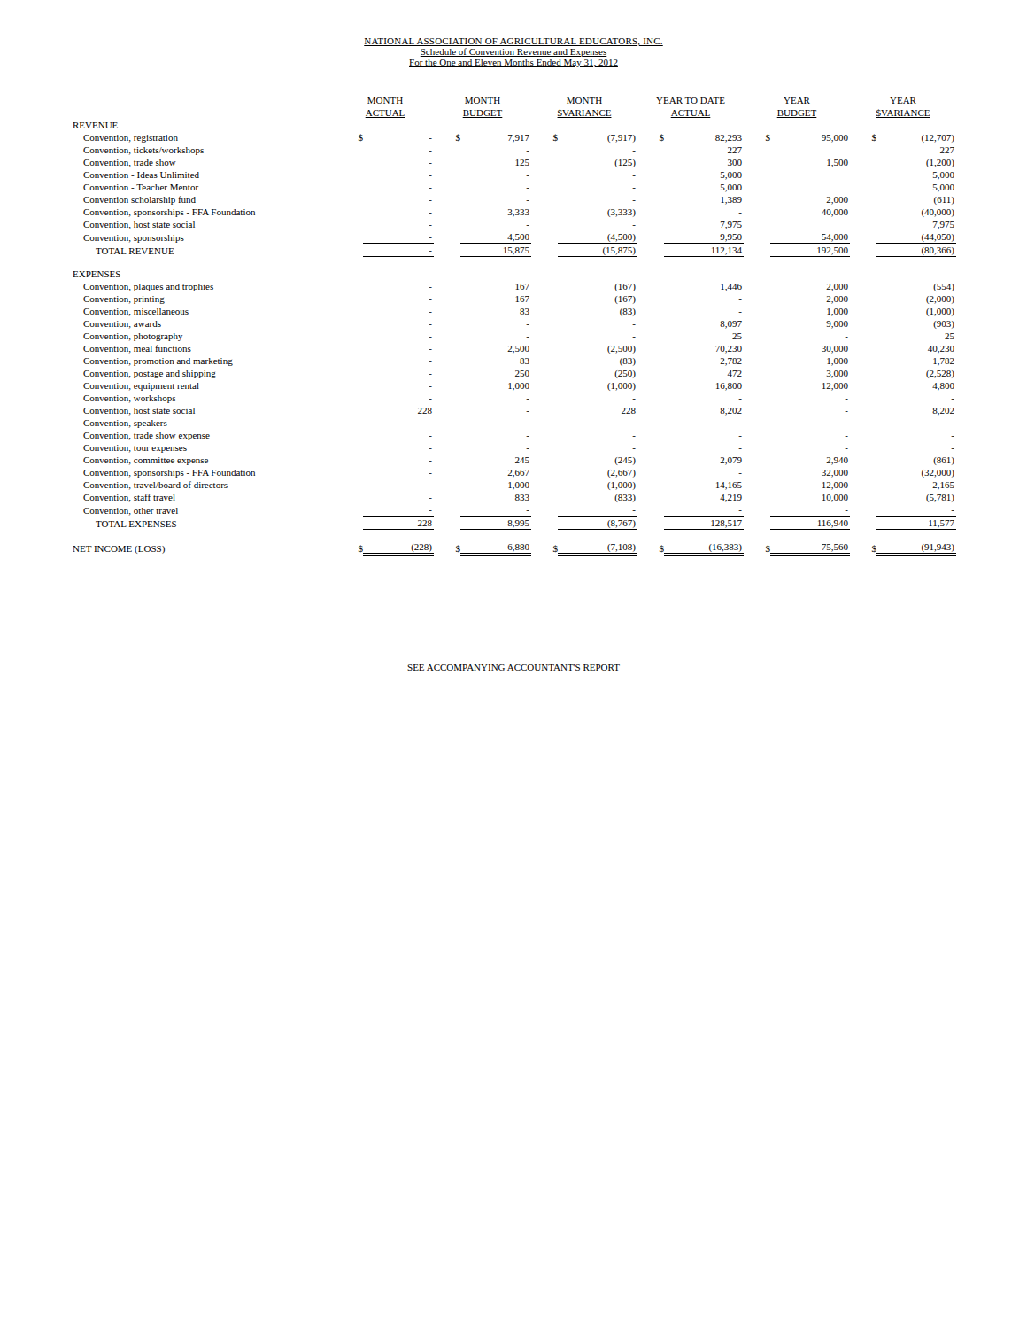NATIONAL ASSOCIATION OF AGRICULTURAL EDUCATORS, INC.
Schedule of Convention Revenue and Expenses
For the One and Eleven Months Ended May 31, 2012
| | MONTH | MONTH | MONTH | YEAR TO DATE | YEAR | YEAR |
| | ACTUAL | BUDGET | $VARIANCE | ACTUAL | BUDGET | $VARIANCE |
| REVENUE | |
| Convention, registration | $ | - | $ | 7,917 | $ | (7,917) | $ | 82,293 | $ | 95,000 | $ | (12,707) |
| Convention, tickets/workshops | | - | | - | | - | | 227 | | | | 227 |
| Convention, trade show | | - | | 125 | | (125) | | 300 | | 1,500 | | (1,200) |
| Convention - Ideas Unlimited | | - | | - | | - | | 5,000 | | | | 5,000 |
| Convention - Teacher Mentor | | - | | - | | - | | 5,000 | | | | 5,000 |
| Convention scholarship fund | | - | | - | | - | | 1,389 | | 2,000 | | (611) |
| Convention, sponsorships - FFA Foundation | | - | | 3,333 | | (3,333) | | - | | 40,000 | | (40,000) |
| Convention, host state social | | - | | - | | - | | 7,975 | | | | 7,975 |
| Convention, sponsorships | | - | | 4,500 | | (4,500) | | 9,950 | | 54,000 | | (44,050) |
| TOTAL REVENUE | | - | | 15,875 | | (15,875) | | 112,134 | | 192,500 | | (80,366) |
| EXPENSES | |
| Convention, plaques and trophies | | - | | 167 | | (167) | | 1,446 | | 2,000 | | (554) |
| Convention, printing | | - | | 167 | | (167) | | - | | 2,000 | | (2,000) |
| Convention, miscellaneous | | - | | 83 | | (83) | | - | | 1,000 | | (1,000) |
| Convention, awards | | - | | - | | - | | 8,097 | | 9,000 | | (903) |
| Convention, photography | | - | | - | | - | | 25 | | - | | 25 |
| Convention, meal functions | | - | | 2,500 | | (2,500) | | 70,230 | | 30,000 | | 40,230 |
| Convention, promotion and marketing | | - | | 83 | | (83) | | 2,782 | | 1,000 | | 1,782 |
| Convention, postage and shipping | | - | | 250 | | (250) | | 472 | | 3,000 | | (2,528) |
| Convention, equipment rental | | - | | 1,000 | | (1,000) | | 16,800 | | 12,000 | | 4,800 |
| Convention, workshops | | - | | - | | - | | - | | - | | - |
| Convention, host state social | | 228 | | - | | 228 | | 8,202 | | - | | 8,202 |
| Convention, speakers | | - | | - | | - | | - | | - | | - |
| Convention, trade show expense | | - | | - | | - | | - | | - | | - |
| Convention, tour expenses | | - | | - | | - | | - | | - | | - |
| Convention, committee expense | | - | | 245 | | (245) | | 2,079 | | 2,940 | | (861) |
| Convention, sponsorships - FFA Foundation | | - | | 2,667 | | (2,667) | | - | | 32,000 | | (32,000) |
| Convention, travel/board of directors | | - | | 1,000 | | (1,000) | | 14,165 | | 12,000 | | 2,165 |
| Convention, staff travel | | - | | 833 | | (833) | | 4,219 | | 10,000 | | (5,781) |
| Convention, other travel | | - | | - | | - | | - | | - | | - |
| TOTAL EXPENSES | | 228 | | 8,995 | | (8,767) | | 128,517 | | 116,940 | | 11,577 |
| NET INCOME (LOSS) | $ | (228) | $ | 6,880 | $ | (7,108) | $ | (16,383) | $ | 75,560 | $ | (91,943) |
SEE ACCOMPANYING ACCOUNTANT'S REPORT